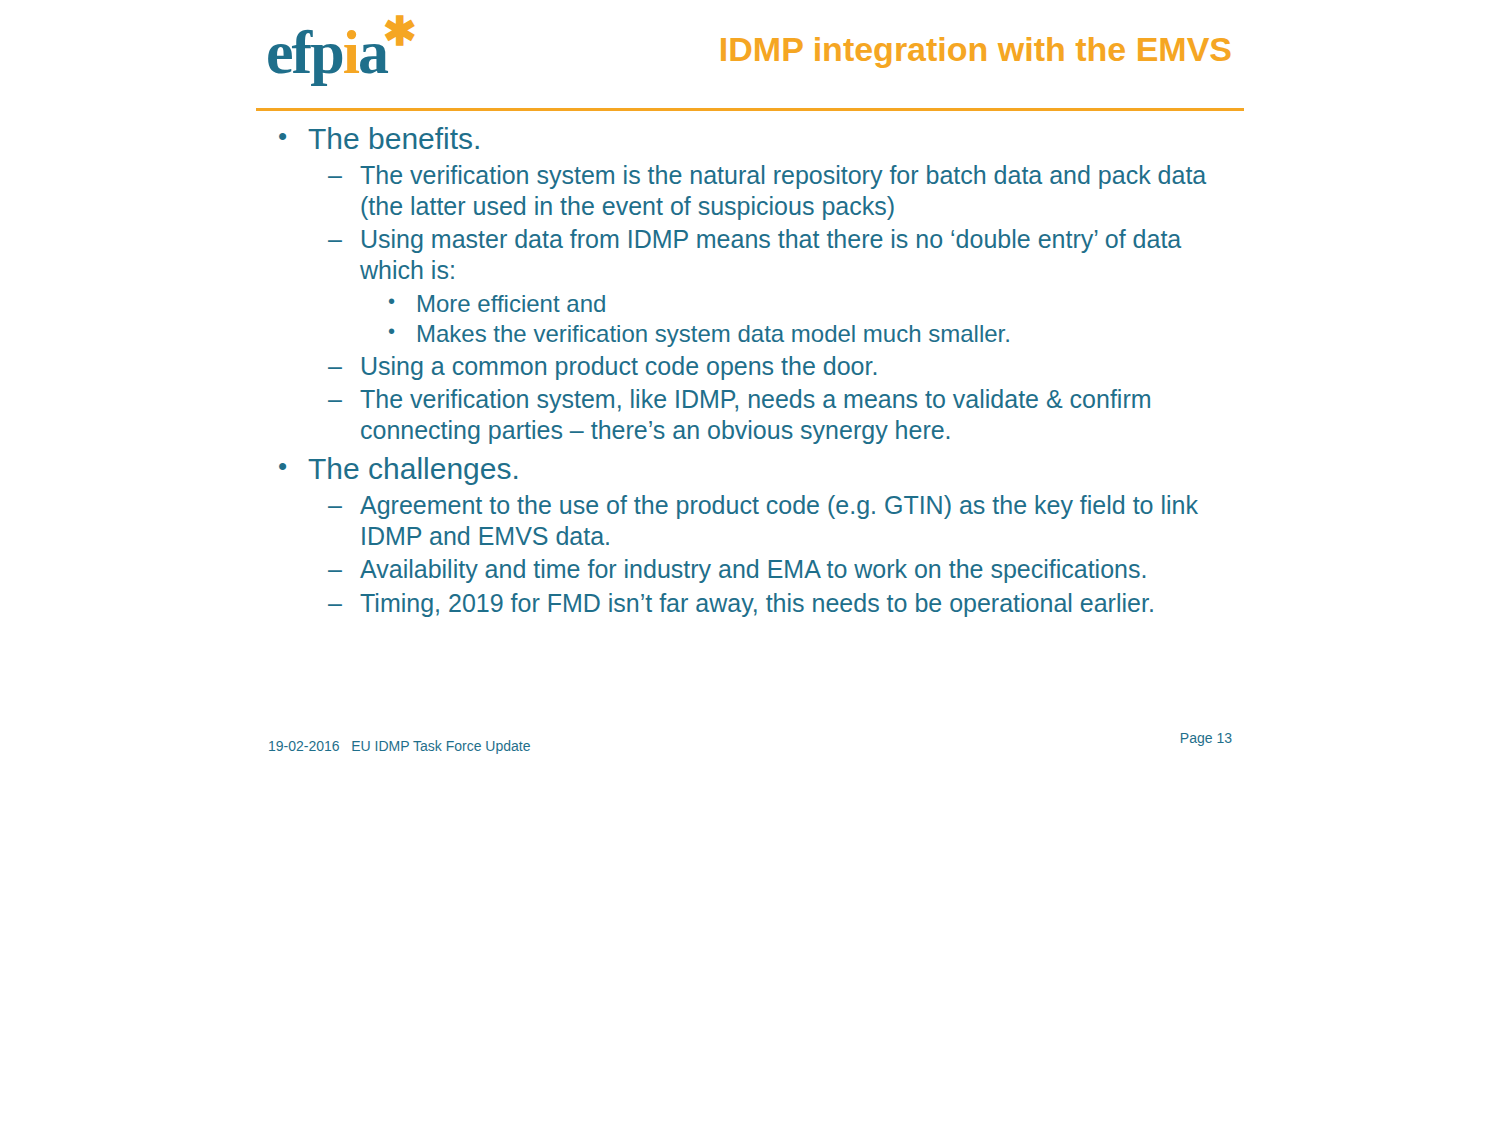efpia✱
IDMP integration with the EMVS
The benefits.
The verification system is the natural repository for batch data and pack data (the latter used in the event of suspicious packs)
Using master data from IDMP means that there is no ‘double entry’ of data which is:
More efficient and
Makes the verification system data model much smaller.
Using a common product code opens the door.
The verification system, like IDMP, needs a means to validate & confirm connecting parties – there’s an obvious synergy here.
The challenges.
Agreement to the use of the product code (e.g. GTIN) as the key field to link IDMP and EMVS data.
Availability and time for industry and EMA to work on the specifications.
Timing, 2019 for FMD isn’t far away, this needs to be operational earlier.
19-02-2016 EU IDMP Task Force Update
Page 13